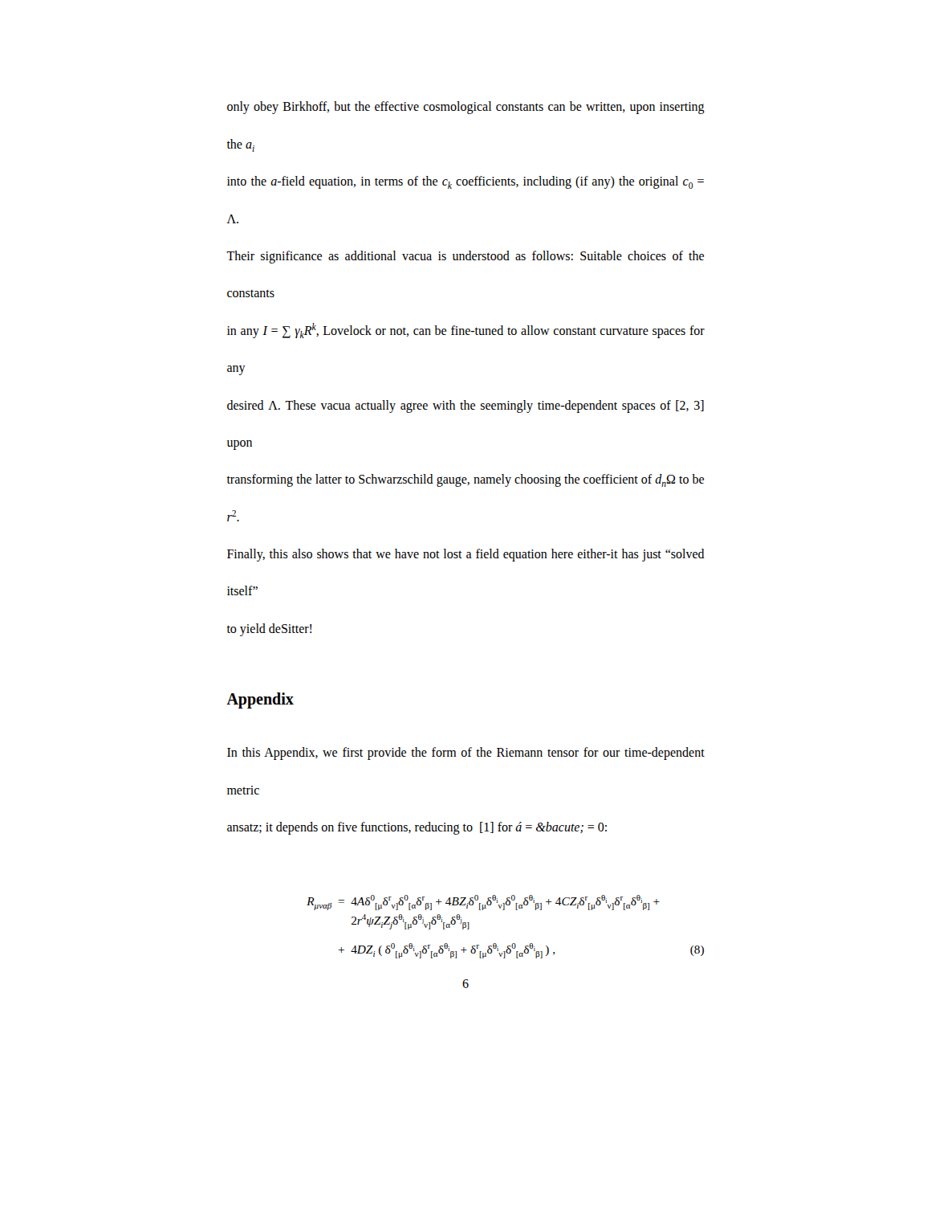only obey Birkhoff, but the effective cosmological constants can be written, upon inserting the ai
into the a-field equation, in terms of the ck coefficients, including (if any) the original c0 = Λ.
Their significance as additional vacua is understood as follows: Suitable choices of the constants
in any I = ∑ γkRk, Lovelock or not, can be fine-tuned to allow constant curvature spaces for any
desired Λ. These vacua actually agree with the seemingly time-dependent spaces of [2, 3] upon
transforming the latter to Schwarzschild gauge, namely choosing the coefficient of dn Ω to be r2.
Finally, this also shows that we have not lost a field equation here either-it has just “solved itself”
to yield deSitter!
Appendix
In this Appendix, we first provide the form of the Riemann tensor for our time-dependent metric
ansatz; it depends on five functions, reducing to [1] for á = &bacute; = 0:
| R μναβ | = | 4 A δ 0 [μ δ r ν] δ 0 [α δ r β] + 4 BZ i δ 0 [μ δ θ i ν] δ 0 [α δ θ i β] + 4 CZ i δ r [μ δ θ i ν] δ r [α δ θ i β] + 2 r 4 ψZ i Z j δ θ i [μ δ θ j ν] δ θ i [α δ θ j β] | |
| | + | 4 DZ i ( δ 0 [μ δ θ i ν] δ r [α δ θ i β] + δ r [μ δ θ i ν] δ 0 [α δ θ i β] ) , | (8) |
6